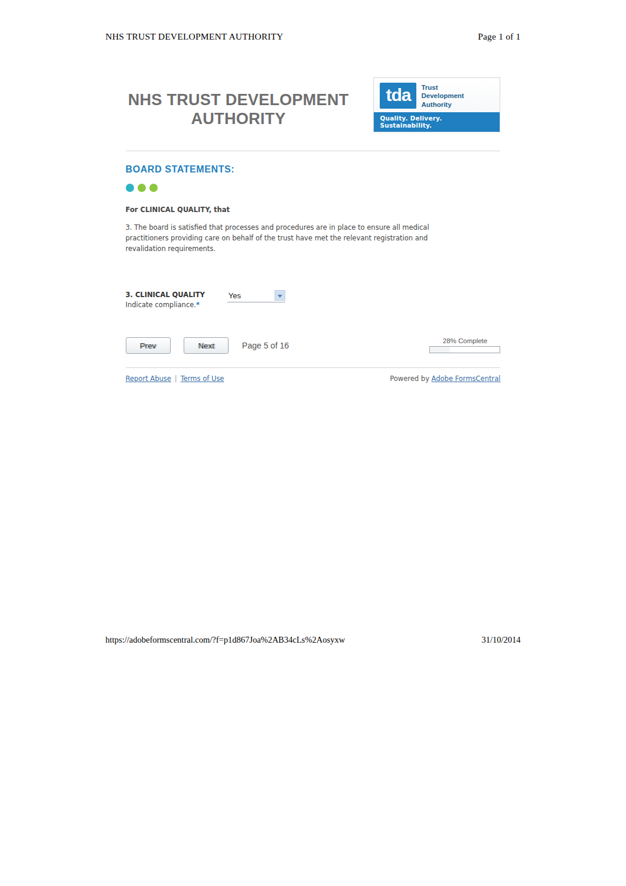NHS TRUST DEVELOPMENT AUTHORITY
Page 1 of 1
NHS TRUST DEVELOPMENT
AUTHORITY
tda
Trust
Development
Authority
Quality. Delivery. Sustainability.
BOARD STATEMENTS:
For CLINICAL QUALITY, that
3. The board is satisfied that processes and procedures are in place to ensure all medical practitioners providing care on behalf of the trust have met the relevant registration and revalidation requirements.
3. CLINICAL QUALITY Indicate compliance.*
Yes
Prev Prev
Next Next
Page 5 of 16
28% Complete
Report Abuse|Terms of Use
Powered by Adobe FormsCentral
https://adobeformscentral.com/?f=p1d867Joa%2AB34cLs%2Aosyxw
31/10/2014